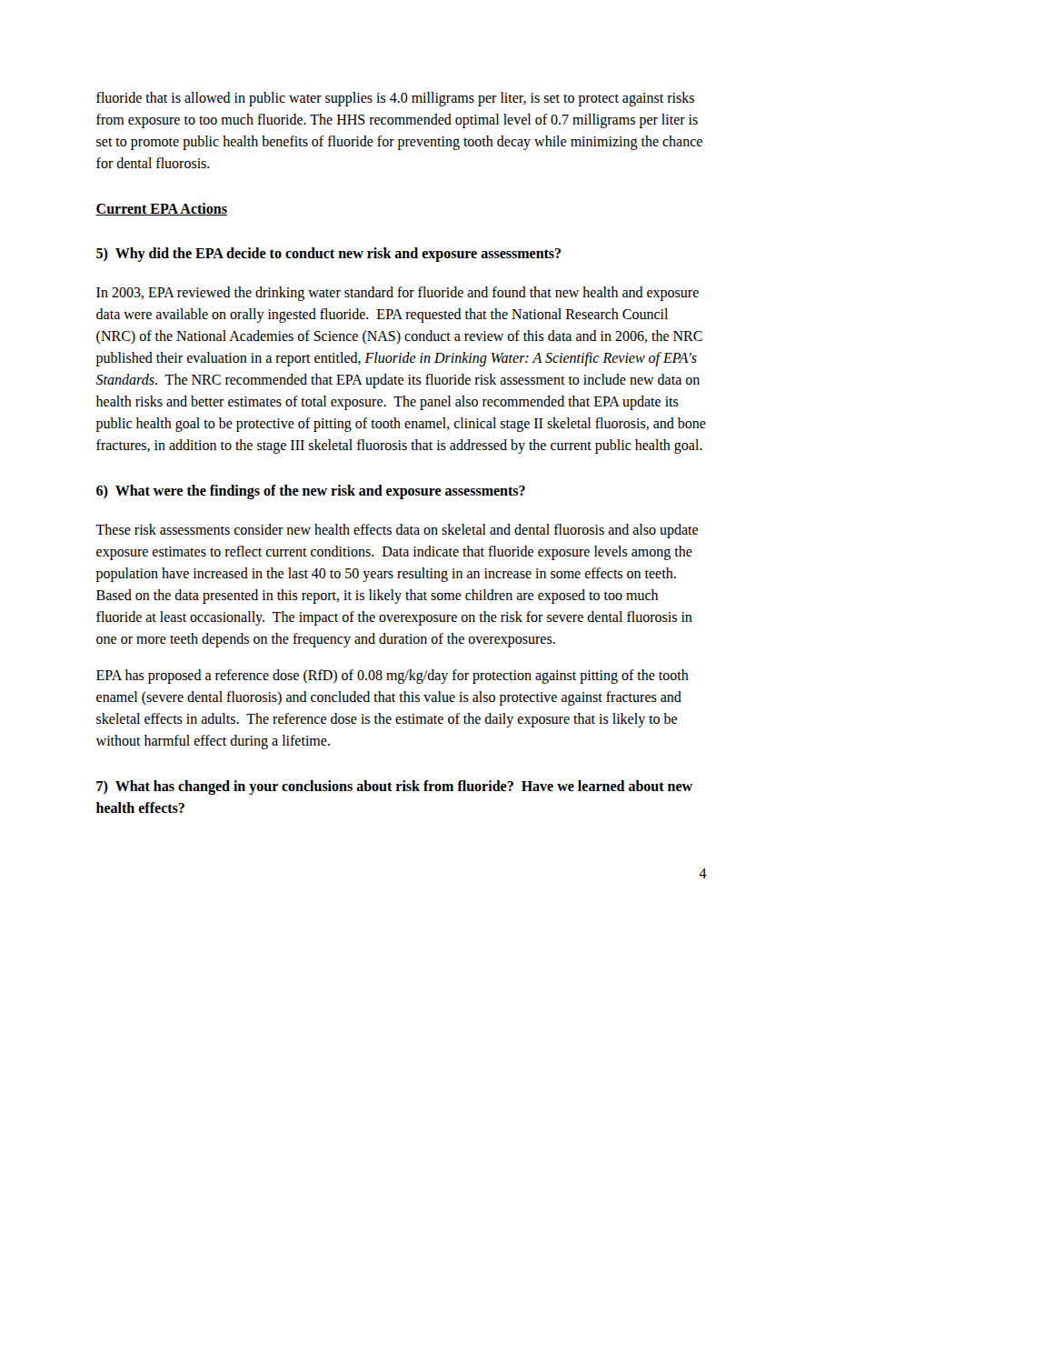fluoride that is allowed in public water supplies is 4.0 milligrams per liter, is set to protect against risks from exposure to too much fluoride. The HHS recommended optimal level of 0.7 milligrams per liter is set to promote public health benefits of fluoride for preventing tooth decay while minimizing the chance for dental fluorosis.
Current EPA Actions
5) Why did the EPA decide to conduct new risk and exposure assessments?
In 2003, EPA reviewed the drinking water standard for fluoride and found that new health and exposure data were available on orally ingested fluoride. EPA requested that the National Research Council (NRC) of the National Academies of Science (NAS) conduct a review of this data and in 2006, the NRC published their evaluation in a report entitled, Fluoride in Drinking Water: A Scientific Review of EPA's Standards. The NRC recommended that EPA update its fluoride risk assessment to include new data on health risks and better estimates of total exposure. The panel also recommended that EPA update its public health goal to be protective of pitting of tooth enamel, clinical stage II skeletal fluorosis, and bone fractures, in addition to the stage III skeletal fluorosis that is addressed by the current public health goal.
6) What were the findings of the new risk and exposure assessments?
These risk assessments consider new health effects data on skeletal and dental fluorosis and also update exposure estimates to reflect current conditions. Data indicate that fluoride exposure levels among the population have increased in the last 40 to 50 years resulting in an increase in some effects on teeth. Based on the data presented in this report, it is likely that some children are exposed to too much fluoride at least occasionally. The impact of the overexposure on the risk for severe dental fluorosis in one or more teeth depends on the frequency and duration of the overexposures.
EPA has proposed a reference dose (RfD) of 0.08 mg/kg/day for protection against pitting of the tooth enamel (severe dental fluorosis) and concluded that this value is also protective against fractures and skeletal effects in adults. The reference dose is the estimate of the daily exposure that is likely to be without harmful effect during a lifetime.
7) What has changed in your conclusions about risk from fluoride? Have we learned about new health effects?
4